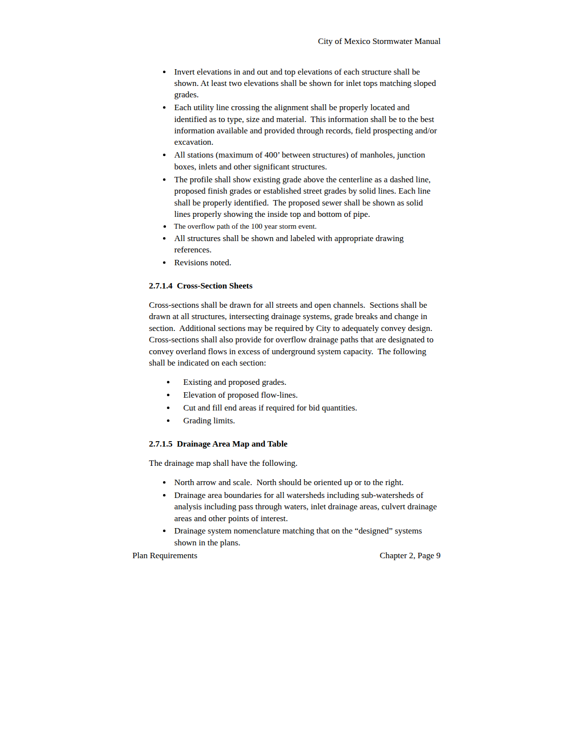City of Mexico Stormwater Manual
Invert elevations in and out and top elevations of each structure shall be shown. At least two elevations shall be shown for inlet tops matching sloped grades.
Each utility line crossing the alignment shall be properly located and identified as to type, size and material. This information shall be to the best information available and provided through records, field prospecting and/or excavation.
All stations (maximum of 400’ between structures) of manholes, junction boxes, inlets and other significant structures.
The profile shall show existing grade above the centerline as a dashed line, proposed finish grades or established street grades by solid lines. Each line shall be properly identified. The proposed sewer shall be shown as solid lines properly showing the inside top and bottom of pipe.
The overflow path of the 100 year storm event.
All structures shall be shown and labeled with appropriate drawing references.
Revisions noted.
2.7.1.4 Cross-Section Sheets
Cross-sections shall be drawn for all streets and open channels. Sections shall be drawn at all structures, intersecting drainage systems, grade breaks and change in section. Additional sections may be required by City to adequately convey design. Cross-sections shall also provide for overflow drainage paths that are designated to convey overland flows in excess of underground system capacity. The following shall be indicated on each section:
Existing and proposed grades.
Elevation of proposed flow-lines.
Cut and fill end areas if required for bid quantities.
Grading limits.
2.7.1.5 Drainage Area Map and Table
The drainage map shall have the following.
North arrow and scale. North should be oriented up or to the right.
Drainage area boundaries for all watersheds including sub-watersheds of analysis including pass through waters, inlet drainage areas, culvert drainage areas and other points of interest.
Drainage system nomenclature matching that on the “designed” systems shown in the plans.
Plan Requirements Chapter 2, Page 9